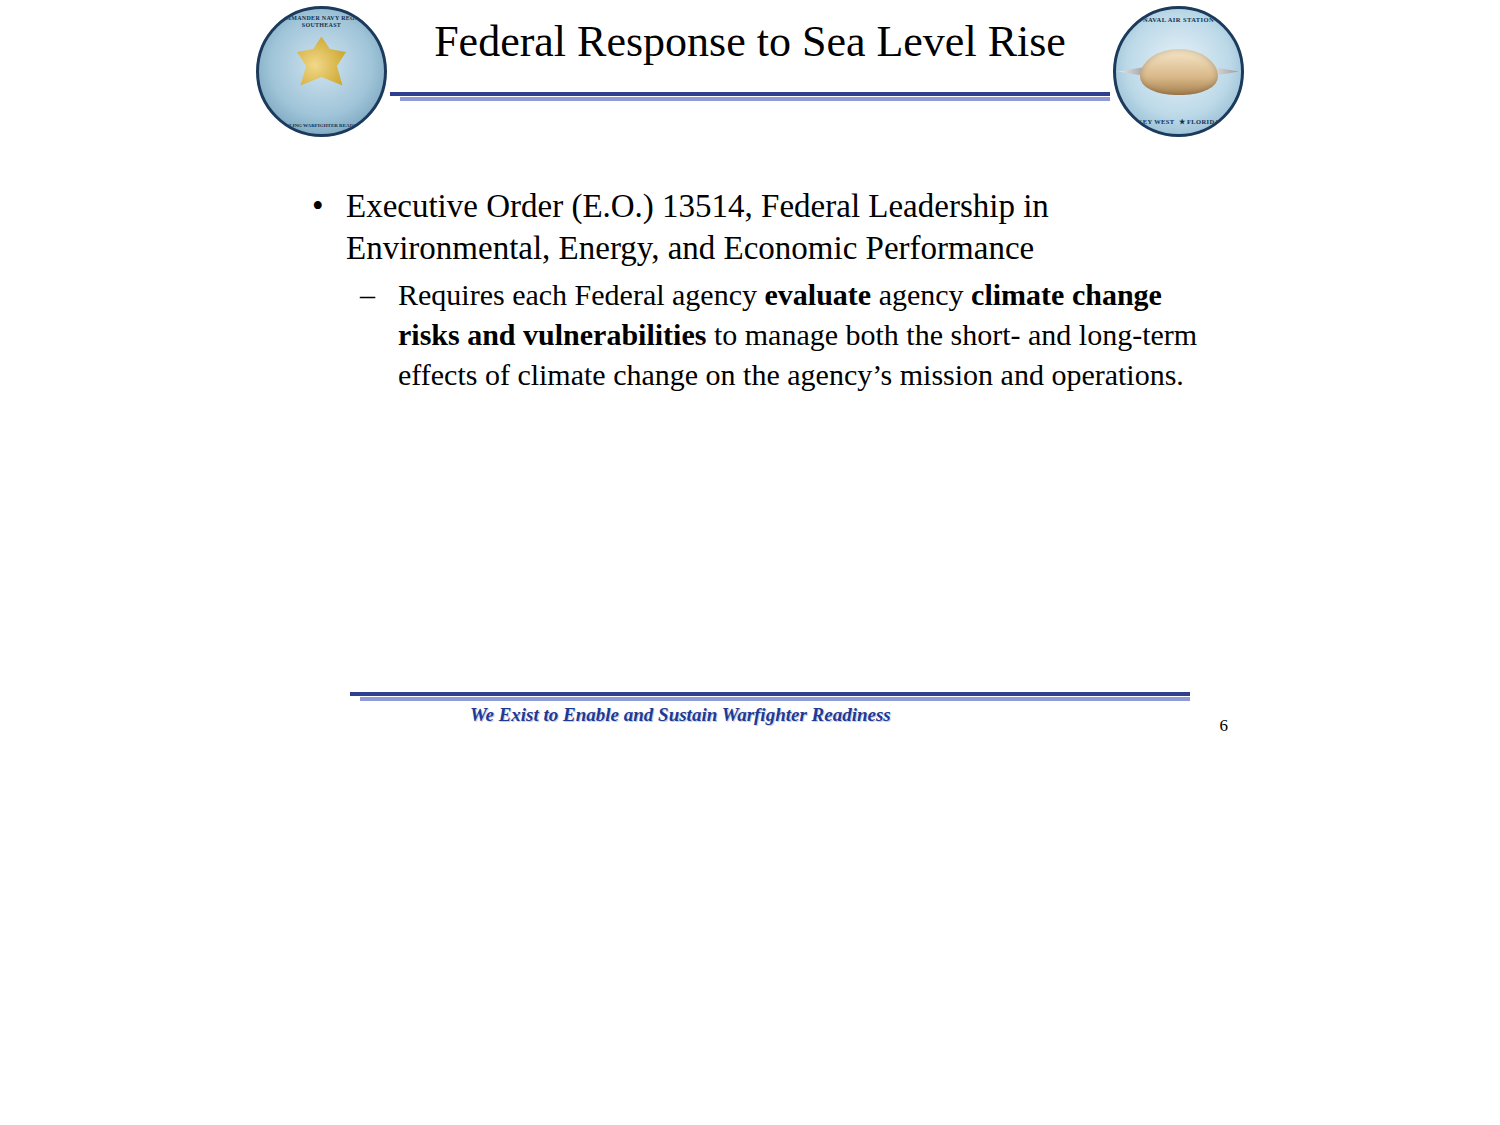Federal Response to Sea Level Rise
Executive Order (E.O.) 13514, Federal Leadership in Environmental, Energy, and Economic Performance
Requires each Federal agency evaluate agency climate change risks and vulnerabilities to manage both the short- and long-term effects of climate change on the agency’s mission and operations.
We Exist to Enable and Sustain Warfighter Readiness
6